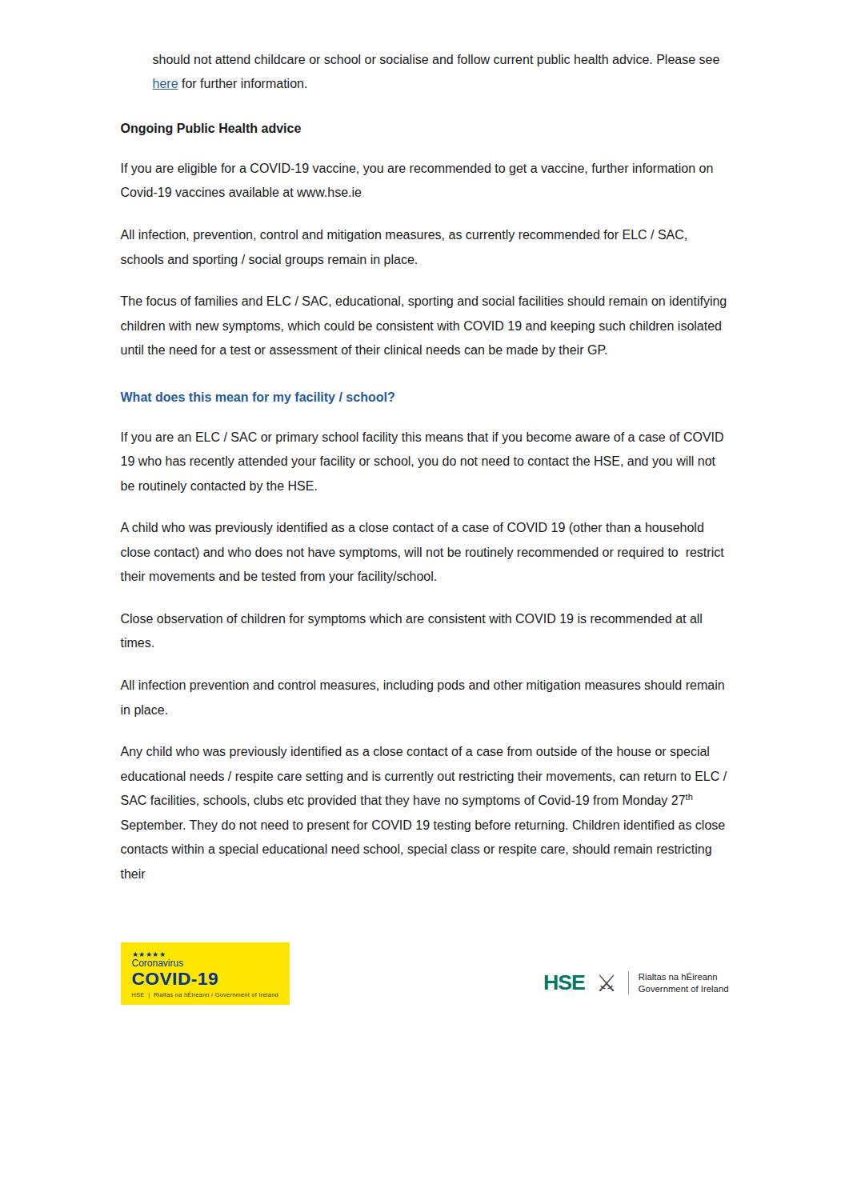should not attend childcare or school or socialise and follow current public health advice. Please see here for further information.
Ongoing Public Health advice
If you are eligible for a COVID-19 vaccine, you are recommended to get a vaccine, further information on Covid-19 vaccines available at www.hse.ie
All infection, prevention, control and mitigation measures, as currently recommended for ELC / SAC, schools and sporting / social groups remain in place.
The focus of families and ELC / SAC, educational, sporting and social facilities should remain on identifying children with new symptoms, which could be consistent with COVID 19 and keeping such children isolated until the need for a test or assessment of their clinical needs can be made by their GP.
What does this mean for my facility / school?
If you are an ELC / SAC or primary school facility this means that if you become aware of a case of COVID 19 who has recently attended your facility or school, you do not need to contact the HSE, and you will not be routinely contacted by the HSE.
A child who was previously identified as a close contact of a case of COVID 19 (other than a household close contact) and who does not have symptoms, will not be routinely recommended or required to restrict their movements and be tested from your facility/school.
Close observation of children for symptoms which are consistent with COVID 19 is recommended at all times.
All infection prevention and control measures, including pods and other mitigation measures should remain in place.
Any child who was previously identified as a close contact of a case from outside of the house or special educational needs / respite care setting and is currently out restricting their movements, can return to ELC / SAC facilities, schools, clubs etc provided that they have no symptoms of Covid-19 from Monday 27th September. They do not need to present for COVID 19 testing before returning. Children identified as close contacts within a special educational need school, special class or respite care, should remain restricting their
★★★★★
Coronavirus
COVID-19
HSE | Rialtas na hÉireann / Government of Ireland
HSE
⚔
Rialtas na hÉireann
Government of Ireland